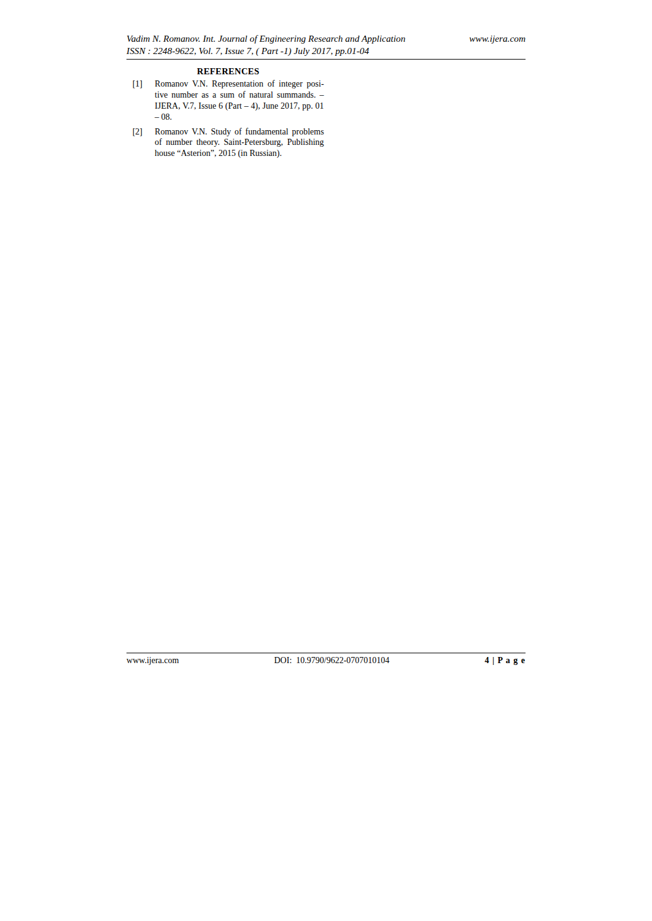Vadim N. Romanov. Int. Journal of Engineering Research and Application
www.ijera.com
ISSN : 2248-9622, Vol. 7, Issue 7, ( Part -1) July 2017, pp.01-04
REFERENCES
| [1] | Romanov V.N. Representation of integer positive number as a sum of natural summands. – IJERA, V.7, Issue 6 (Part – 4), June 2017, pp. 01 – 08. |
| [2] | Romanov V.N. Study of fundamental problems of number theory. Saint-Petersburg, Publishing house “Asterion”, 2015 (in Russian). |
www.ijera.com
DOI: 10.9790/9622-0707010104
4 | P a g e